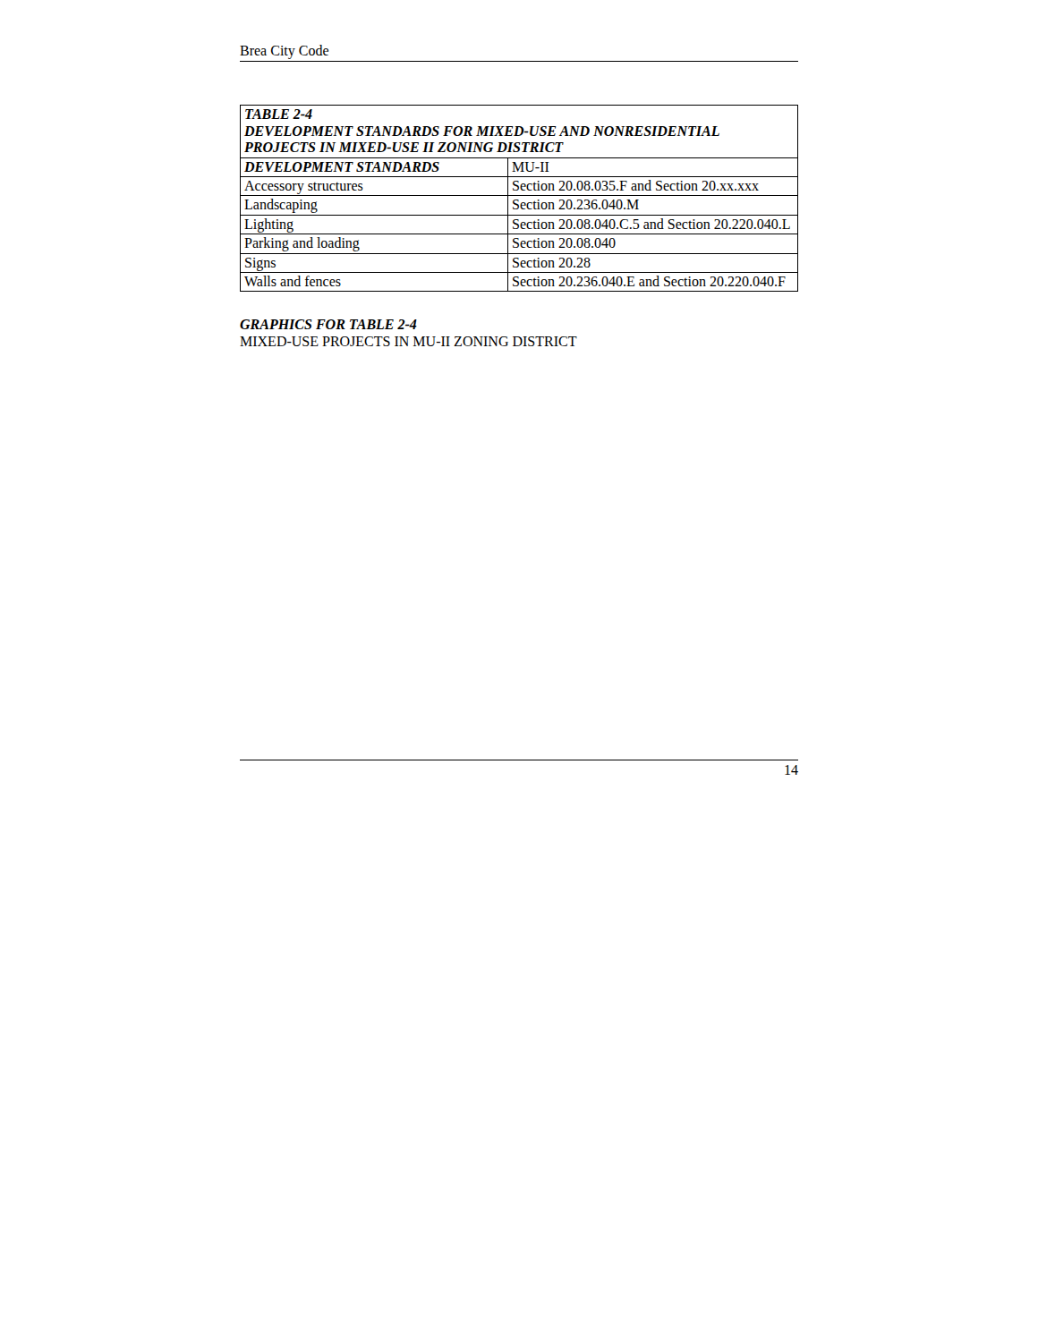Brea City Code
| TABLE 2-4 DEVELOPMENT STANDARDS FOR MIXED-USE AND NONRESIDENTIAL PROJECTS IN MIXED-USE II ZONING DISTRICT |
| DEVELOPMENT STANDARDS | MU-II |
| Accessory structures | Section 20.08.035.F and Section 20.xx.xxx |
| Landscaping | Section 20.236.040.M |
| Lighting | Section 20.08.040.C.5 and Section 20.220.040.L |
| Parking and loading | Section 20.08.040 |
| Signs | Section 20.28 |
| Walls and fences | Section 20.236.040.E and Section 20.220.040.F |
GRAPHICS FOR TABLE 2-4
MIXED-USE PROJECTS IN MU-II ZONING DISTRICT
14